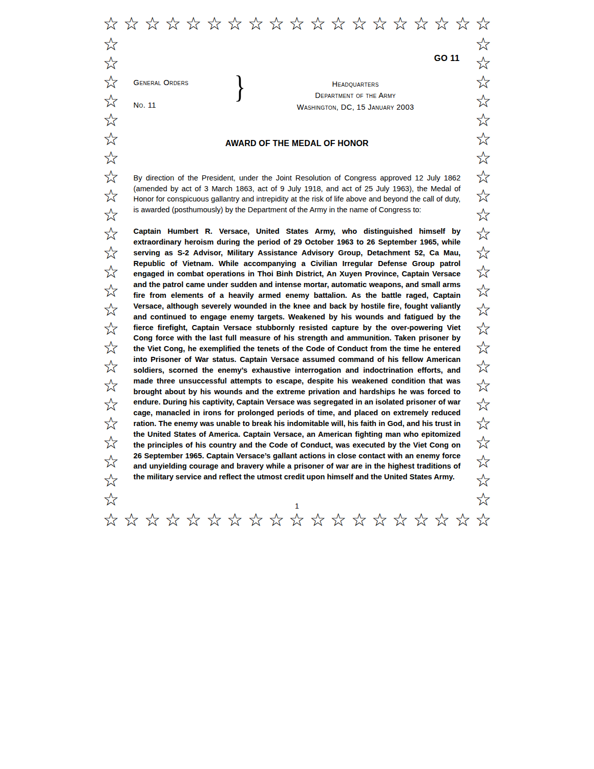☆☆☆☆☆☆☆☆☆☆☆☆☆☆☆☆☆☆☆
☆☆☆☆☆☆☆☆☆☆☆☆☆☆☆☆☆☆☆☆☆☆☆☆☆
GO 11
General Orders
No. 11
}
Headquarters
Department of the Army
Washington, DC, 15 January 2003
AWARD OF THE MEDAL OF HONOR
By direction of the President, under the Joint Resolution of Congress approved 12 July 1862 (amended by act of 3 March 1863, act of 9 July 1918, and act of 25 July 1963), the Medal of Honor for conspicuous gallantry and intrepidity at the risk of life above and beyond the call of duty, is awarded (posthumously) by the Department of the Army in the name of Congress to:
Captain Humbert R. Versace, United States Army, who distinguished himself by extraordinary heroism during the period of 29 October 1963 to 26 September 1965, while serving as S-2 Advisor, Military Assistance Advisory Group, Detachment 52, Ca Mau, Republic of Vietnam. While accompanying a Civilian Irregular Defense Group patrol engaged in combat operations in Thoi Binh District, An Xuyen Province, Captain Versace and the patrol came under sudden and intense mortar, automatic weapons, and small arms fire from elements of a heavily armed enemy battalion. As the battle raged, Captain Versace, although severely wounded in the knee and back by hostile fire, fought valiantly and continued to engage enemy targets. Weakened by his wounds and fatigued by the fierce firefight, Captain Versace stubbornly resisted capture by the over-powering Viet Cong force with the last full measure of his strength and ammunition. Taken prisoner by the Viet Cong, he exemplified the tenets of the Code of Conduct from the time he entered into Prisoner of War status. Captain Versace assumed command of his fellow American soldiers, scorned the enemy’s exhaustive interrogation and indoctrination efforts, and made three unsuccessful attempts to escape, despite his weakened condition that was brought about by his wounds and the extreme privation and hardships he was forced to endure. During his captivity, Captain Versace was segregated in an isolated prisoner of war cage, manacled in irons for prolonged periods of time, and placed on extremely reduced ration. The enemy was unable to break his indomitable will, his faith in God, and his trust in the United States of America. Captain Versace, an American fighting man who epitomized the principles of his country and the Code of Conduct, was executed by the Viet Cong on 26 September 1965. Captain Versace’s gallant actions in close contact with an enemy force and unyielding courage and bravery while a prisoner of war are in the highest traditions of the military service and reflect the utmost credit upon himself and the United States Army.
1
☆☆☆☆☆☆☆☆☆☆☆☆☆☆☆☆☆☆☆☆☆☆☆☆☆
☆☆☆☆☆☆☆☆☆☆☆☆☆☆☆☆☆☆☆